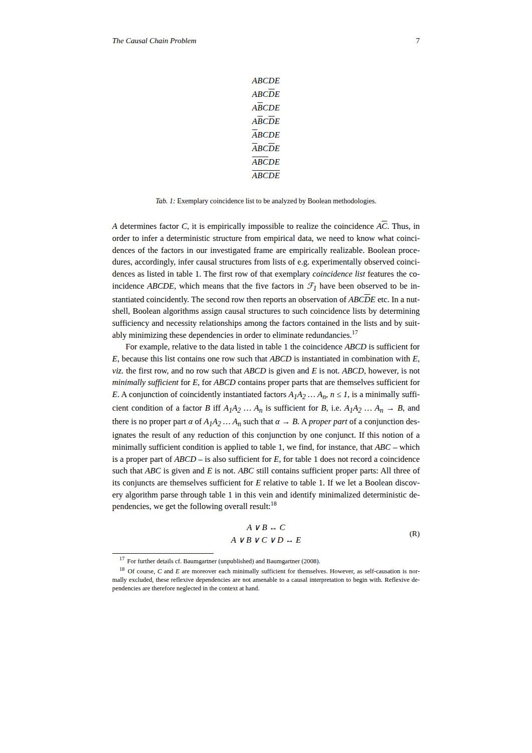The Causal Chain Problem 7
ABCDE
ABCDE
ABCDE
ABCDE
ABCDE
ABCDE
ABCDE
ABCDE
Tab. 1: Exemplary coincidence list to be analyzed by Boolean methodologies.
A determines factor C, it is empirically impossible to realize the coincidence AC. Thus, in order to infer a deterministic structure from empirical data, we need to know what coincidences of the factors in our investigated frame are empirically realizable. Boolean procedures, accordingly, infer causal structures from lists of e.g. experimentally observed coincidences as listed in table 1. The first row of that exemplary coincidence list features the coincidence ABCDE, which means that the five factors in ℱ1 have been observed to be instantiated coincidently. The second row then reports an observation of ABCDE etc. In a nutshell, Boolean algorithms assign causal structures to such coincidence lists by determining sufficiency and necessity relationships among the factors contained in the lists and by suitably minimizing these dependencies in order to eliminate redundancies.17
For example, relative to the data listed in table 1 the coincidence ABCD is sufficient for E, because this list contains one row such that ABCD is instantiated in combination with E, viz. the first row, and no row such that ABCD is given and E is not. ABCD, however, is not minimally sufficient for E, for ABCD contains proper parts that are themselves sufficient for E. A conjunction of coincidently instantiated factors A1A2 … An, n ≤ 1, is a minimally sufficient condition of a factor B iff A1A2 … An is sufficient for B, i.e. A1A2 … An → B, and there is no proper part α of A1A2 … An such that α → B. A proper part of a conjunction designates the result of any reduction of this conjunction by one conjunct. If this notion of a minimally sufficient condition is applied to table 1, we find, for instance, that ABC – which is a proper part of ABCD – is also sufficient for E, for table 1 does not record a coincidence such that ABC is given and E is not. ABC still contains sufficient proper parts: All three of its conjuncts are themselves sufficient for E relative to table 1. If we let a Boolean discovery algorithm parse through table 1 in this vein and identify minimalized deterministic dependencies, we get the following overall result:18
A ∨ B ↔ C
A ∨ B ∨ C ∨ D ↔ E (R)
17 For further details cf. Baumgartner (unpublished) and Baumgartner (2008).
18 Of course, C and E are moreover each minimally sufficient for themselves. However, as self-causation is normally excluded, these reflexive dependencies are not amenable to a causal interpretation to begin with. Reflexive dependencies are therefore neglected in the context at hand.